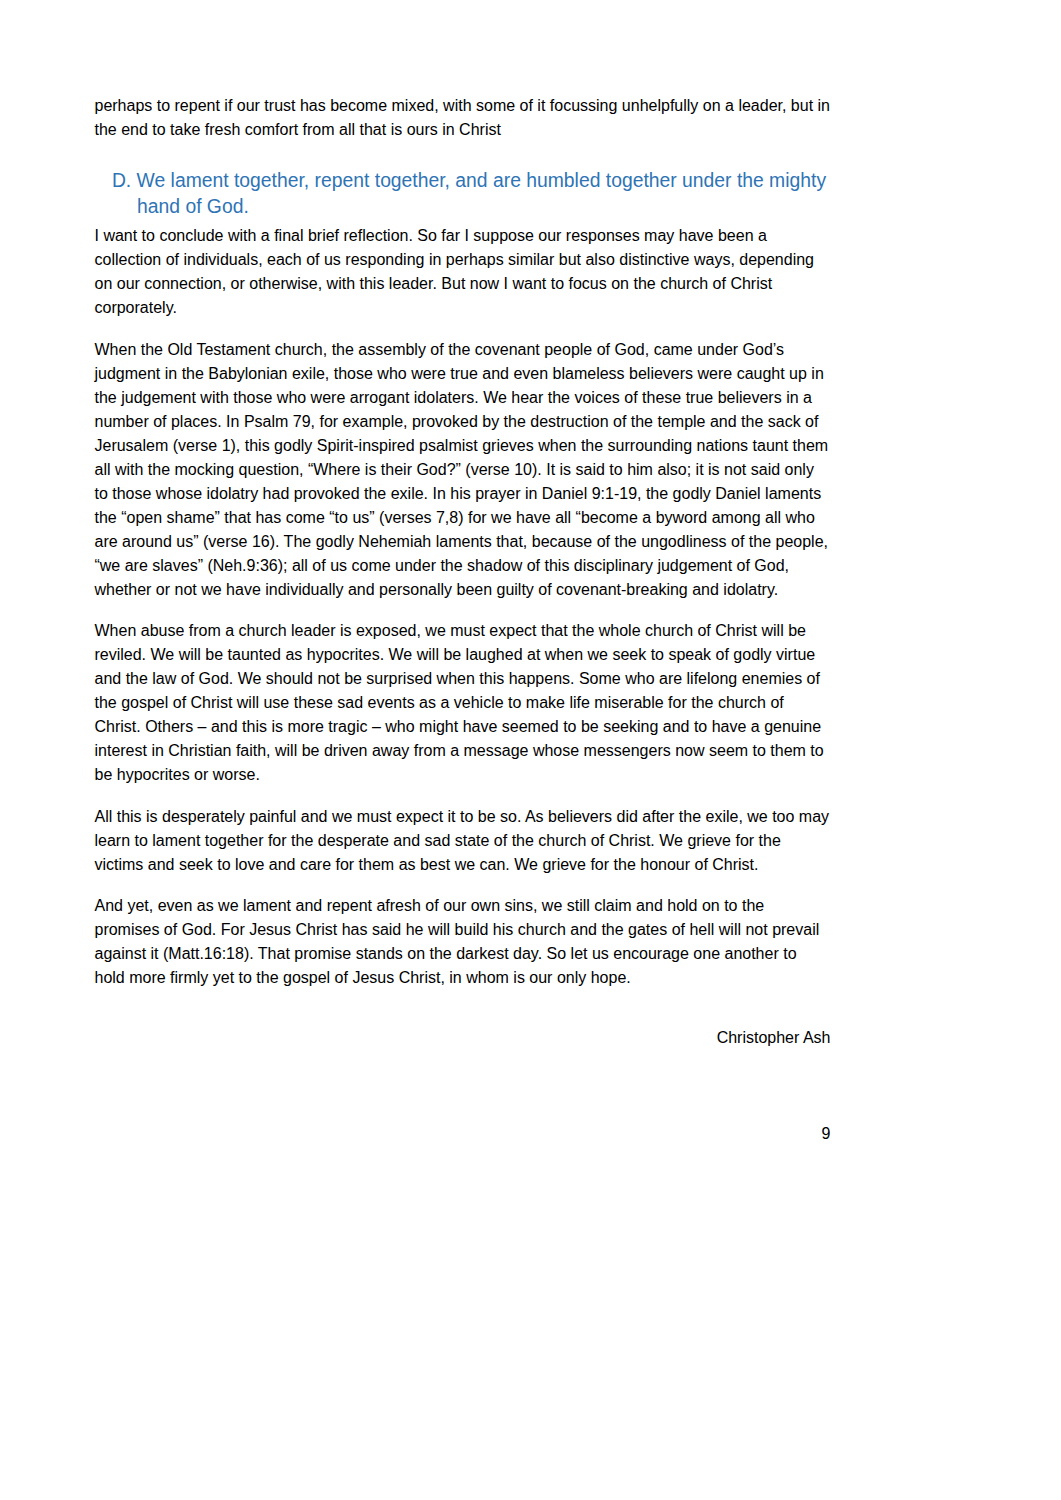perhaps to repent if our trust has become mixed, with some of it focussing unhelpfully on a leader, but in the end to take fresh comfort from all that is ours in Christ
D. We lament together, repent together, and are humbled together under the mighty hand of God.
I want to conclude with a final brief reflection. So far I suppose our responses may have been a collection of individuals, each of us responding in perhaps similar but also distinctive ways, depending on our connection, or otherwise, with this leader. But now I want to focus on the church of Christ corporately.
When the Old Testament church, the assembly of the covenant people of God, came under God’s judgment in the Babylonian exile, those who were true and even blameless believers were caught up in the judgement with those who were arrogant idolaters. We hear the voices of these true believers in a number of places. In Psalm 79, for example, provoked by the destruction of the temple and the sack of Jerusalem (verse 1), this godly Spirit-inspired psalmist grieves when the surrounding nations taunt them all with the mocking question, “Where is their God?” (verse 10). It is said to him also; it is not said only to those whose idolatry had provoked the exile. In his prayer in Daniel 9:1-19, the godly Daniel laments the “open shame” that has come “to us” (verses 7,8) for we have all “become a byword among all who are around us” (verse 16). The godly Nehemiah laments that, because of the ungodliness of the people, “we are slaves” (Neh.9:36); all of us come under the shadow of this disciplinary judgement of God, whether or not we have individually and personally been guilty of covenant-breaking and idolatry.
When abuse from a church leader is exposed, we must expect that the whole church of Christ will be reviled. We will be taunted as hypocrites. We will be laughed at when we seek to speak of godly virtue and the law of God. We should not be surprised when this happens. Some who are lifelong enemies of the gospel of Christ will use these sad events as a vehicle to make life miserable for the church of Christ. Others – and this is more tragic – who might have seemed to be seeking and to have a genuine interest in Christian faith, will be driven away from a message whose messengers now seem to them to be hypocrites or worse.
All this is desperately painful and we must expect it to be so. As believers did after the exile, we too may learn to lament together for the desperate and sad state of the church of Christ. We grieve for the victims and seek to love and care for them as best we can. We grieve for the honour of Christ.
And yet, even as we lament and repent afresh of our own sins, we still claim and hold on to the promises of God. For Jesus Christ has said he will build his church and the gates of hell will not prevail against it (Matt.16:18). That promise stands on the darkest day. So let us encourage one another to hold more firmly yet to the gospel of Jesus Christ, in whom is our only hope.
Christopher Ash
9